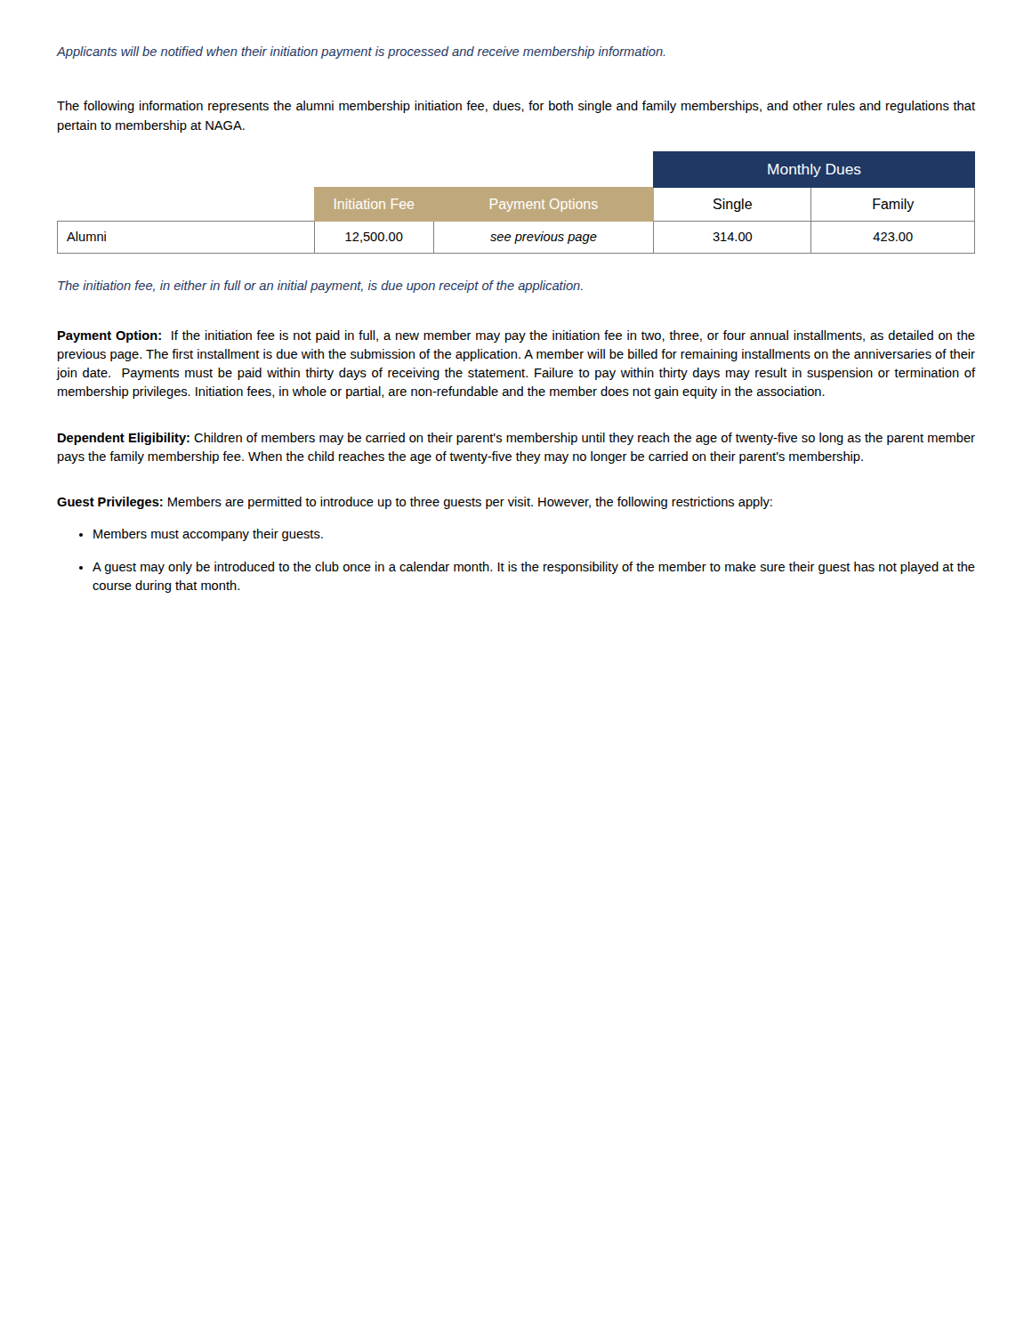Applicants will be notified when their initiation payment is processed and receive membership information.
The following information represents the alumni membership initiation fee, dues, for both single and family memberships, and other rules and regulations that pertain to membership at NAGA.
| | | | Monthly Dues |
| | Initiation Fee | Payment Options | Single | Family |
| Alumni | 12,500.00 | see previous page | 314.00 | 423.00 |
The initiation fee, in either in full or an initial payment, is due upon receipt of the application.
Payment Option: If the initiation fee is not paid in full, a new member may pay the initiation fee in two, three, or four annual installments, as detailed on the previous page. The first installment is due with the submission of the application. A member will be billed for remaining installments on the anniversaries of their join date. Payments must be paid within thirty days of receiving the statement. Failure to pay within thirty days may result in suspension or termination of membership privileges. Initiation fees, in whole or partial, are non-refundable and the member does not gain equity in the association.
Dependent Eligibility: Children of members may be carried on their parent's membership until they reach the age of twenty-five so long as the parent member pays the family membership fee. When the child reaches the age of twenty-five they may no longer be carried on their parent's membership.
Guest Privileges: Members are permitted to introduce up to three guests per visit. However, the following restrictions apply:
Members must accompany their guests.
A guest may only be introduced to the club once in a calendar month. It is the responsibility of the member to make sure their guest has not played at the course during that month.